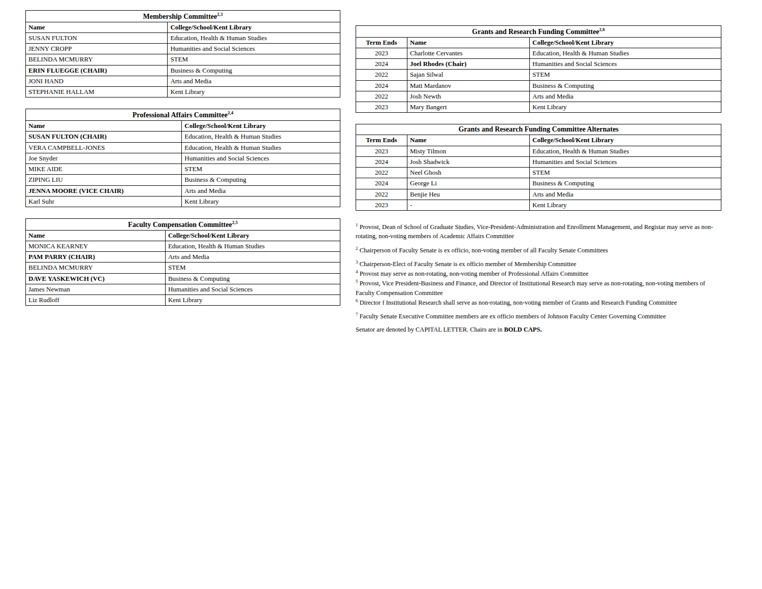Membership Committee 2,3
| Name | College/School/Kent Library |
| --- | --- |
| SUSAN FULTON | Education, Health & Human Studies |
| JENNY CROPP | Humanities and Social Sciences |
| BELINDA MCMURRY | STEM |
| ERIN FLUEGGE (Chair) | Business & Computing |
| JONI HAND | Arts and Media |
| STEPHANIE HALLAM | Kent Library |
Professional Affairs Committee 2,4
| Name | College/School/Kent Library |
| --- | --- |
| SUSAN FULTON (Chair) | Education, Health & Human Studies |
| VERA CAMPBELL-JONES | Education, Health & Human Studies |
| Joe Snyder | Humanities and Social Sciences |
| MIKE AIDE | STEM |
| ZIPING LIU | Business & Computing |
| JENNA MOORE (Vice Chair) | Arts and Media |
| Karl Suhr | Kent Library |
Faculty Compensation Committee 2,5
| Name | College/School/Kent Library |
| --- | --- |
| MONICA KEARNEY | Education, Health & Human Studies |
| PAM PARRY (Chair) | Arts and Media |
| BELINDA MCMURRY | STEM |
| DAVE YASKEWICH (VC) | Business & Computing |
| James Newman | Humanities and Social Sciences |
| Liz Rudloff | Kent Library |
Grants and Research Funding Committee 2,6
| Term Ends | Name | College/School/Kent Library |
| --- | --- | --- |
| 2023 | Charlotte Cervantes | Education, Health & Human Studies |
| 2024 | Joel Rhodes (Chair) | Humanities and Social Sciences |
| 2022 | Sajan Silwal | STEM |
| 2024 | Matt Mardanov | Business & Computing |
| 2022 | Josh Newth | Arts and Media |
| 2023 | Mary Bangert | Kent Library |
Grants and Research Funding Committee Alternates
| Term Ends | Name | College/School/Kent Library |
| --- | --- | --- |
| 2023 | Misty Tilmon | Education, Health & Human Studies |
| 2024 | Josh Shadwick | Humanities and Social Sciences |
| 2022 | Neel Ghosh | STEM |
| 2024 | George Li | Business & Computing |
| 2022 | Benjie Heu | Arts and Media |
| 2023 | - | Kent Library |
1 Provost, Dean of School of Graduate Studies, Vice-President-Administration and Enrollment Management, and Registar may serve as non-rotating, non-voting members of Academic Affairs Committee
2 Chairperson of Faculty Senate is ex officio, non-voting member of all Faculty Senate Committees
3 Chairperson-Elect of Faculty Senate is ex officio member of Membership Committee
4 Provost may serve as non-rotating, non-voting member of Professional Affairs Committee
5 Provost, Vice President-Business and Finance, and Director of Institutional Research may serve as non-rotating, non-voting members of Faculty Compensation Committee
6 Director f Institutional Research shall serve as non-rotating, non-voting member of Grants and Research Funding Committee
7 Faculty Senate Executive Committee members are ex officio members of Johnson Faculty Center Governing Committee
Senator are denoted by CAPITAL LETTER. Chairs are in BOLD CAPS.